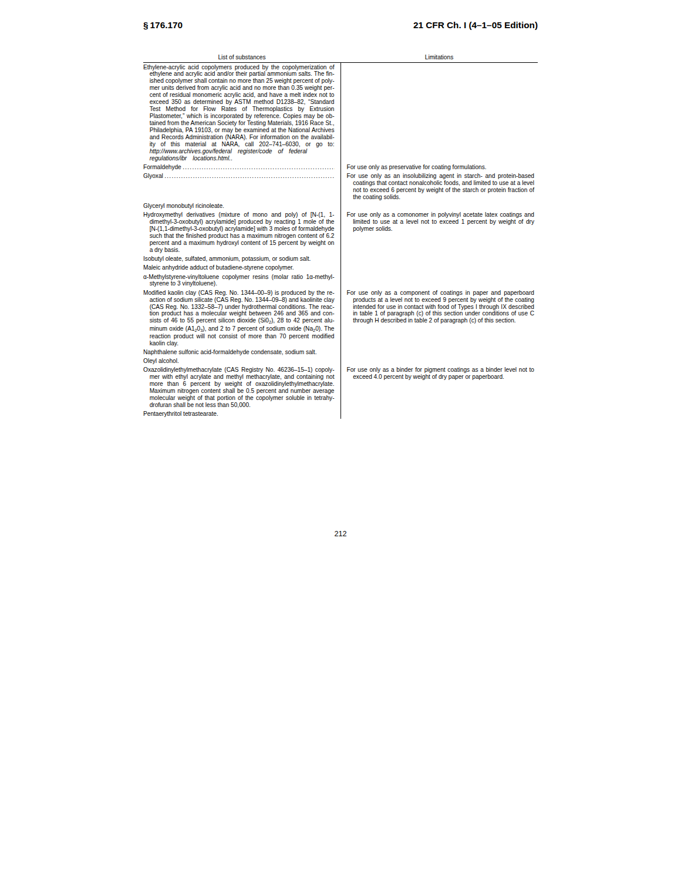§ 176.170
21 CFR Ch. I (4–1–05 Edition)
| List of substances | Limitations |
| --- | --- |
| Ethylene-acrylic acid copolymers produced by the copolymerization of ethylene and acrylic acid and/or their partial ammonium salts. The finished copolymer shall contain no more than 25 weight percent of polymer units derived from acrylic acid and no more than 0.35 weight percent of residual monomeric acrylic acid, and have a melt index not to exceed 350 as determined by ASTM method D1238–82, “Standard Test Method for Flow Rates of Thermoplastics by Extrusion Plastometer,” which is incorporated by reference. Copies may be obtained from the American Society for Testing Materials, 1916 Race St., Philadelphia, PA 19103, or may be examined at the National Archives and Records Administration (NARA). For information on the availability of this material at NARA, call 202–741–6030, or go to: http://www.archives.gov/federal register/code of federal regulations/ibr locations.html. . | |
| Formaldehyde ........................................................................................... | For use only as preservative for coating formulations. |
| Glyoxal ....................................................................................................... | For use only as an insolubilizing agent in starch- and protein-based coatings that contact nonalcoholic foods, and limited to use at a level not to exceed 6 percent by weight of the starch or protein fraction of the coating solids. |
| Glyceryl monobutyl ricinoleate. | |
| Hydroxymethyl derivatives (mixture of mono and poly) of [N-(1, 1-dimethyl-3-oxobutyl) acrylamide] produced by reacting 1 mole of the [N-(1,1-dimethyl-3-oxobutyl) acrylamide] with 3 moles of formaldehyde such that the finished product has a maximum nitrogen content of 6.2 percent and a maximum hydroxyl content of 15 percent by weight on a dry basis. | For use only as a comonomer in polyvinyl acetate latex coatings and limited to use at a level not to exceed 1 percent by weight of dry polymer solids. |
| Isobutyl oleate, sulfated, ammonium, potassium, or sodium salt. | |
| Maleic anhydride adduct of butadiene-styrene copolymer. | |
| α-Methylstyrene-vinyltoluene copolymer resins (molar ratio 1α-methylstyrene to 3 vinyltoluene). | |
| Modified kaolin clay (CAS Reg. No. 1344–00–9) is produced by the reaction of sodium silicate (CAS Reg. No. 1344–09–8) and kaolinite clay (CAS Reg. No. 1332–58–7) under hydrothermal conditions. The reaction product has a molecular weight between 246 and 365 and consists of 46 to 55 percent silicon dioxide (Si0 2 ), 28 to 42 percent aluminum oxide (A1 2 0 3 ), and 2 to 7 percent of sodium oxide (Na 2 0). The reaction product will not consist of more than 70 percent modified kaolin clay. | For use only as a component of coatings in paper and paperboard products at a level not to exceed 9 percent by weight of the coating intended for use in contact with food of Types I through IX described in table 1 of paragraph (c) of this section under conditions of use C through H described in table 2 of paragraph (c) of this section. |
| Naphthalene sulfonic acid-formaldehyde condensate, sodium salt. | |
| Oleyl alcohol. | |
| Oxazolidinylethylmethacrylate (CAS Registry No. 46236–15–1) copolymer with ethyl acrylate and methyl methacrylate, and containing not more than 6 percent by weight of oxazolidinylethylmethacrylate. Maximum nitrogen content shall be 0.5 percent and number average molecular weight of that portion of the copolymer soluble in tetrahydrofuran shall be not less than 50,000. | For use only as a binder for pigment coatings as a binder level not to exceed 4.0 percent by weight of dry paper or paperboard. |
| Pentaerythritol tetrastearate. | |
212